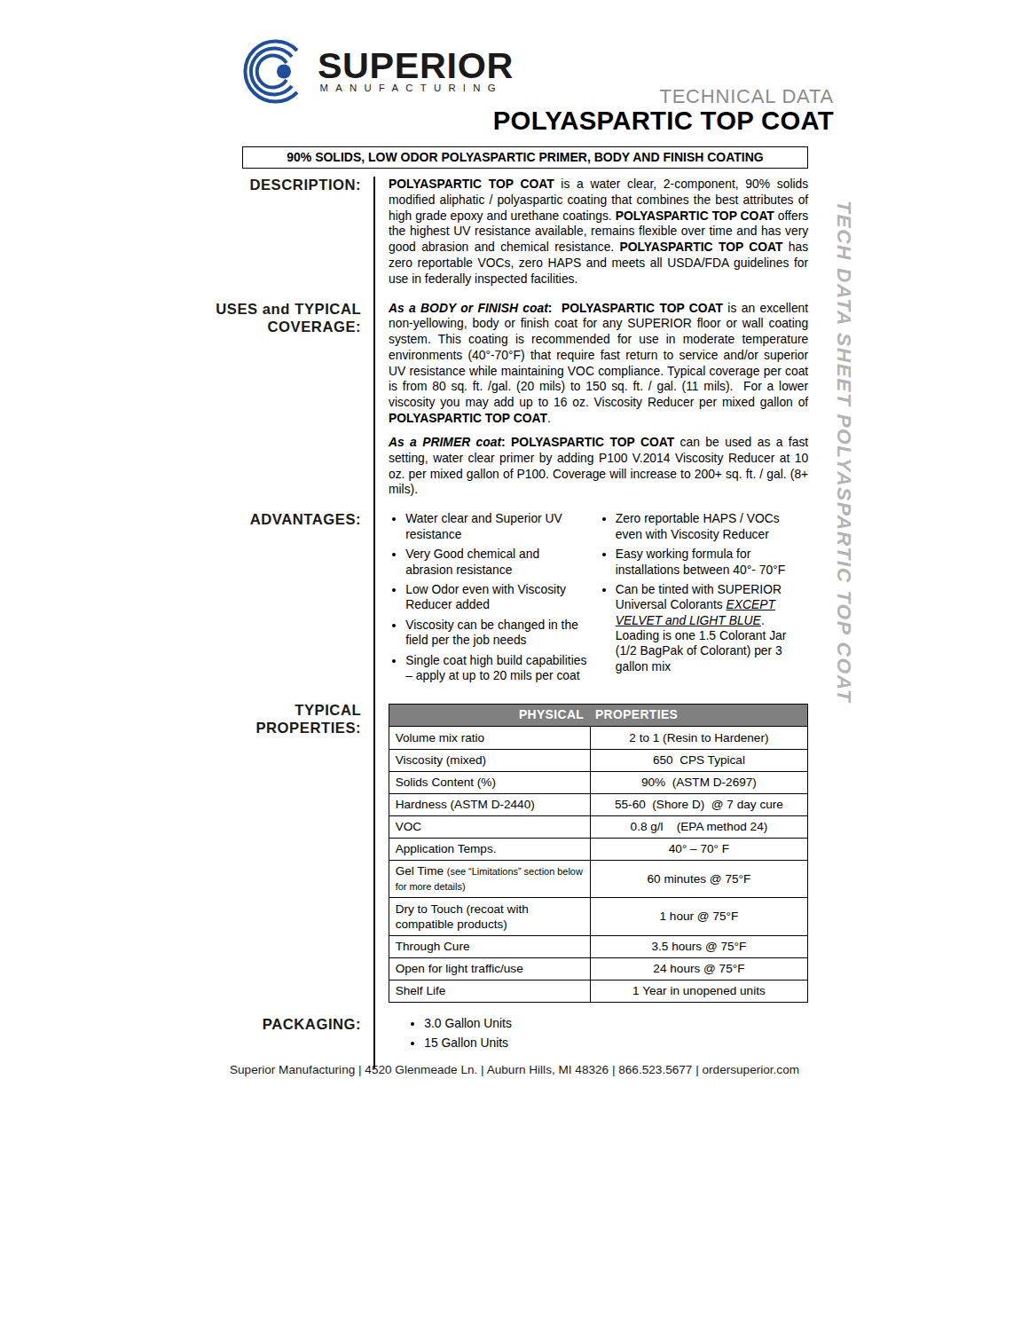SUPERIOR
MANUFACTURING
TECHNICAL DATA
POLYASPARTIC TOP COAT
TECH DATA SHEET POLYASPARTIC TOP COAT
90% SOLIDS, LOW ODOR POLYASPARTIC PRIMER, BODY AND FINISH COATING
DESCRIPTION:
POLYASPARTIC TOP COAT is a water clear, 2-component, 90% solids modified aliphatic / polyaspartic coating that combines the best attributes of high grade epoxy and urethane coatings. POLYASPARTIC TOP COAT offers the highest UV resistance available, remains flexible over time and has very good abrasion and chemical resistance. POLYASPARTIC TOP COAT has zero reportable VOCs, zero HAPS and meets all USDA/FDA guidelines for use in federally inspected facilities.
USES and TYPICAL
COVERAGE:
As a BODY or FINISH coat: POLYASPARTIC TOP COAT is an excellent non-yellowing, body or finish coat for any SUPERIOR floor or wall coating system. This coating is recommended for use in moderate temperature environments (40°-70°F) that require fast return to service and/or superior UV resistance while maintaining VOC compliance. Typical coverage per coat is from 80 sq. ft. /gal. (20 mils) to 150 sq. ft. / gal. (11 mils). For a lower viscosity you may add up to 16 oz. Viscosity Reducer per mixed gallon of POLYASPARTIC TOP COAT.
As a PRIMER coat: POLYASPARTIC TOP COAT can be used as a fast setting, water clear primer by adding P100 V.2014 Viscosity Reducer at 10 oz. per mixed gallon of P100. Coverage will increase to 200+ sq. ft. / gal. (8+ mils).
ADVANTAGES:
Water clear and Superior UV resistance
Very Good chemical and abrasion resistance
Low Odor even with Viscosity Reducer added
Viscosity can be changed in the field per the job needs
Single coat high build capabilities – apply at up to 20 mils per coat
Zero reportable HAPS / VOCs even with Viscosity Reducer
Easy working formula for installations between 40°- 70°F
Can be tinted with SUPERIOR Universal Colorants EXCEPT VELVET and LIGHT BLUE. Loading is one 1.5 Colorant Jar (1/2 BagPak of Colorant) per 3 gallon mix
TYPICAL
PROPERTIES:
| PHYSICAL PROPERTIES |
| --- |
| Volume mix ratio | 2 to 1 (Resin to Hardener) |
| Viscosity (mixed) | 650 CPS Typical |
| Solids Content (%) | 90% (ASTM D-2697) |
| Hardness (ASTM D-2440) | 55-60 (Shore D) @ 7 day cure |
| VOC | 0.8 g/l (EPA method 24) |
| Application Temps. | 40° – 70° F |
| Gel Time (see “Limitations” section below for more details) | 60 minutes @ 75°F |
| Dry to Touch (recoat with compatible products) | 1 hour @ 75°F |
| Through Cure | 3.5 hours @ 75°F |
| Open for light traffic/use | 24 hours @ 75°F |
| Shelf Life | 1 Year in unopened units |
PACKAGING:
3.0 Gallon Units
15 Gallon Units
Superior Manufacturing | 4520 Glenmeade Ln. | Auburn Hills, MI 48326 | 866.523.5677 | ordersuperior.com